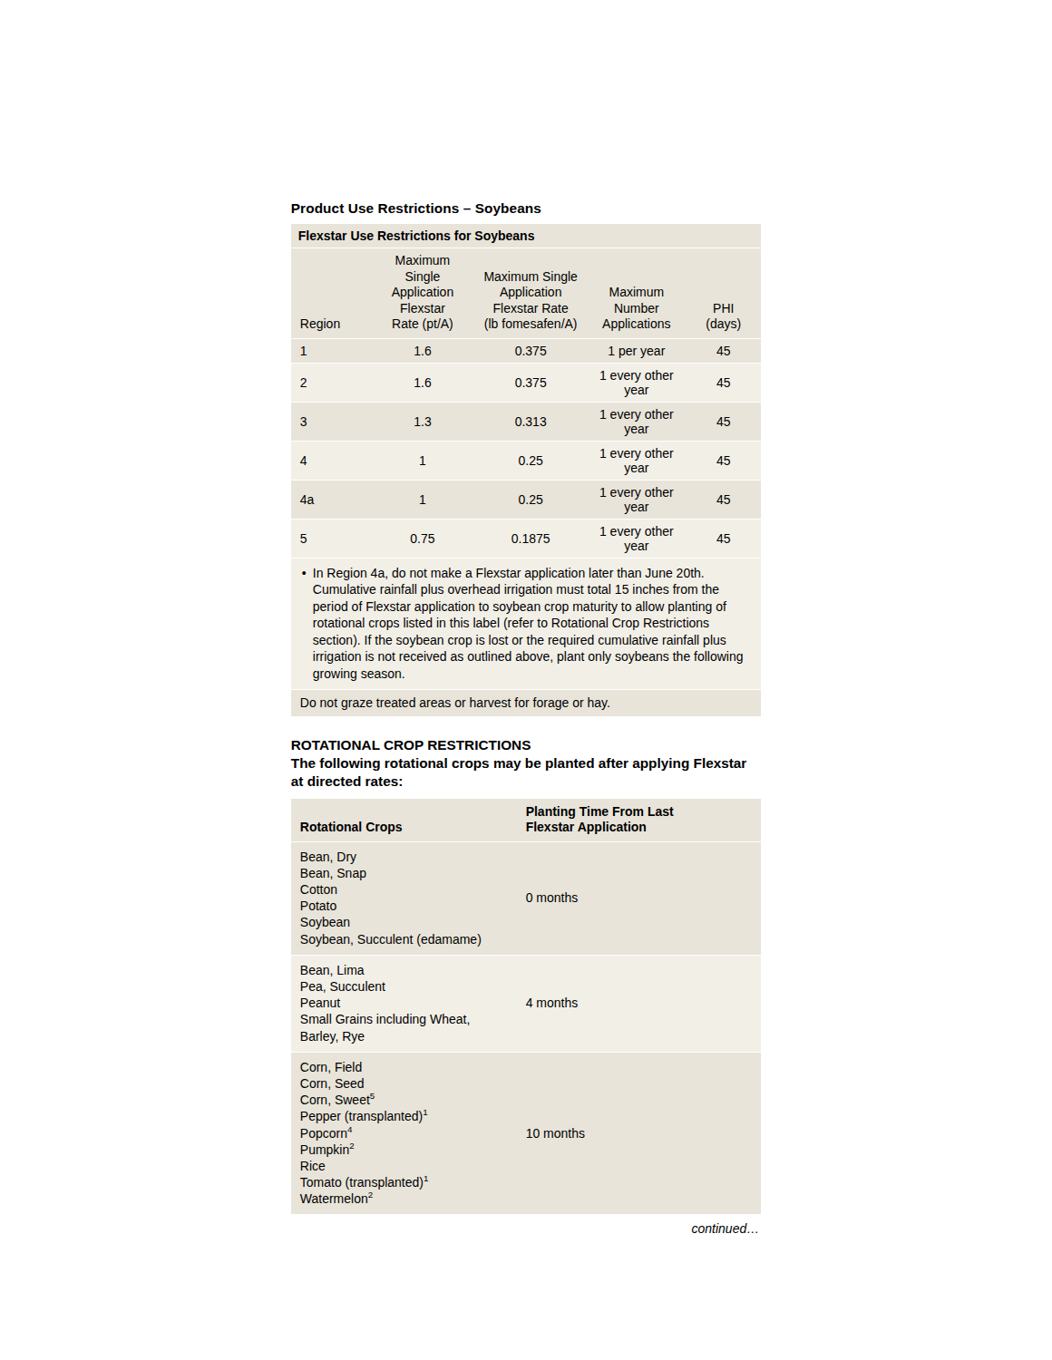Product Use Restrictions – Soybeans
Flexstar Use Restrictions for Soybeans
| Region | Maximum Single Application Flexstar Rate (pt/A) | Maximum Single Application Flexstar Rate (lb fomesafen/A) | Maximum Number Applications | PHI (days) |
| --- | --- | --- | --- | --- |
| 1 | 1.6 | 0.375 | 1 per year | 45 |
| 2 | 1.6 | 0.375 | 1 every other year | 45 |
| 3 | 1.3 | 0.313 | 1 every other year | 45 |
| 4 | 1 | 0.25 | 1 every other year | 45 |
| 4a | 1 | 0.25 | 1 every other year | 45 |
| 5 | 0.75 | 0.1875 | 1 every other year | 45 |
| In Region 4a, do not make a Flexstar application later than June 20th. Cumulative rainfall plus overhead irrigation must total 15 inches from the period of Flexstar application to soybean crop maturity to allow planting of rotational crops listed in this label (refer to Rotational Crop Restrictions section). If the soybean crop is lost or the required cumulative rainfall plus irrigation is not received as outlined above, plant only soybeans the following growing season. |
| Do not graze treated areas or harvest for forage or hay. |
ROTATIONAL CROP RESTRICTIONSThe following rotational crops may be planted after applying Flexstar at directed rates:
| Rotational Crops | Planting Time From Last Flexstar Application |
| --- | --- |
| Bean, Dry Bean, Snap Cotton Potato Soybean Soybean, Succulent (edamame) | 0 months |
| Bean, Lima Pea, Succulent Peanut Small Grains including Wheat, Barley, Rye | 4 months |
| Corn, Field Corn, Seed Corn, Sweet 5 Pepper (transplanted) 1 Popcorn 4 Pumpkin 2 Rice Tomato (transplanted) 1 Watermelon 2 | 10 months |
continued…